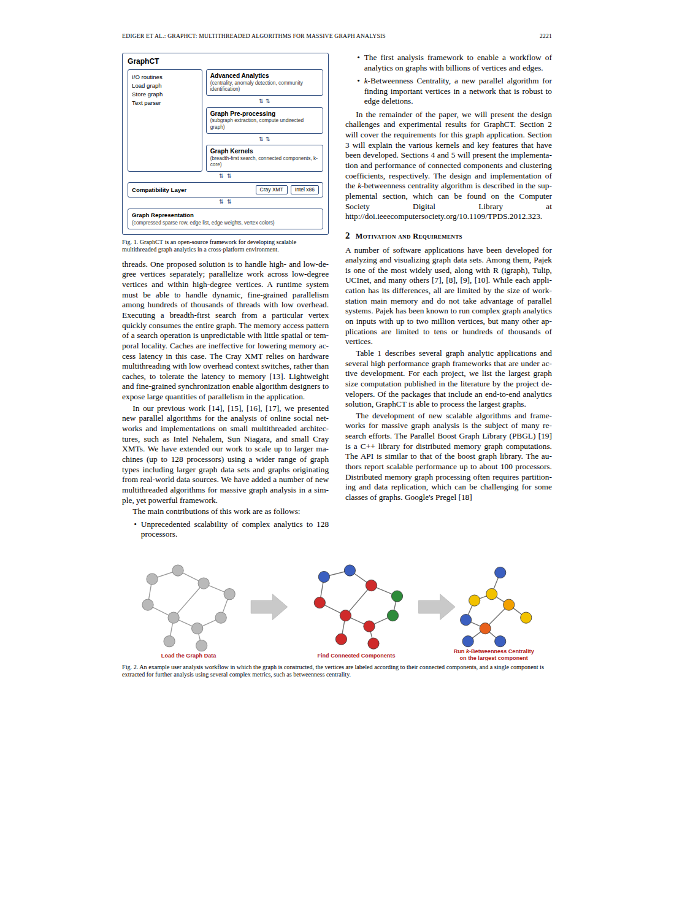Ediger et al.: GraphCT: Multithreaded Algorithms for Massive Graph Analysis 2221
GraphCT
I/O routines
Load graph
Store graph
Text parser
Advanced Analytics (centrality, anomaly detection, community identification)
⇅ ⇅
Graph Pre-processing (subgraph extraction, compute undirected graph)
⇅ ⇅
Graph Kernels (breadth-first search, connected components, k-core)
⇅ ⇅
Compatibility Layer Cray XMT Intel x86
⇅ ⇅
Graph Representation
(compressed sparse row, edge list, edge weights, vertex colors)
Fig. 1. GraphCT is an open-source framework for developing scalable multithreaded graph analytics in a cross-platform environment.
threads. One proposed solution is to handle high- and low-degree vertices separately; parallelize work across low-degree vertices and within high-degree vertices. A runtime system must be able to handle dynamic, fine-grained parallelism among hundreds of thousands of threads with low overhead. Executing a breadth-first search from a particular vertex quickly consumes the entire graph. The memory access pattern of a search operation is unpredictable with little spatial or temporal locality. Caches are ineffective for lowering memory access latency in this case. The Cray XMT relies on hardware multithreading with low overhead context switches, rather than caches, to tolerate the latency to memory [13]. Lightweight and fine-grained synchronization enable algorithm designers to expose large quantities of parallelism in the application.
In our previous work [14], [15], [16], [17], we presented new parallel algorithms for the analysis of online social networks and implementations on small multithreaded architectures, such as Intel Nehalem, Sun Niagara, and small Cray XMTs. We have extended our work to scale up to larger machines (up to 128 processors) using a wider range of graph types including larger graph data sets and graphs originating from real-world data sources. We have added a number of new multithreaded algorithms for massive graph analysis in a simple, yet powerful framework.
The main contributions of this work are as follows:
Unprecedented scalability of complex analytics to 128 processors.
The first analysis framework to enable a workflow of analytics on graphs with billions of vertices and edges.
k-Betweenness Centrality, a new parallel algorithm for finding important vertices in a network that is robust to edge deletions.
In the remainder of the paper, we will present the design challenges and experimental results for GraphCT. Section 2 will cover the requirements for this graph application. Section 3 will explain the various kernels and key features that have been developed. Sections 4 and 5 will present the implementation and performance of connected components and clustering coefficients, respectively. The design and implementation of the k-betweenness centrality algorithm is described in the supplemental section, which can be found on the Computer Society Digital Library at http://doi.ieeecomputersociety.org/10.1109/TPDS.2012.323.
2 Motivation and Requirements
A number of software applications have been developed for analyzing and visualizing graph data sets. Among them, Pajek is one of the most widely used, along with R (igraph), Tulip, UCInet, and many others [7], [8], [9], [10]. While each application has its differences, all are limited by the size of workstation main memory and do not take advantage of parallel systems. Pajek has been known to run complex graph analytics on inputs with up to two million vertices, but many other applications are limited to tens or hundreds of thousands of vertices.
Table 1 describes several graph analytic applications and several high performance graph frameworks that are under active development. For each project, we list the largest graph size computation published in the literature by the project developers. Of the packages that include an end-to-end analytics solution, GraphCT is able to process the largest graphs.
The development of new scalable algorithms and frameworks for massive graph analysis is the subject of many research efforts. The Parallel Boost Graph Library (PBGL) [19] is a C++ library for distributed memory graph computations. The API is similar to that of the boost graph library. The authors report scalable performance up to about 100 processors. Distributed memory graph processing often requires partitioning and data replication, which can be challenging for some classes of graphs. Google's Pregel [18]
Load the Graph Data Find Connected Components Run k-Betweenness Centrality on the largest component
Fig. 2. An example user analysis workflow in which the graph is constructed, the vertices are labeled according to their connected components, and a single component is extracted for further analysis using several complex metrics, such as betweenness centrality.